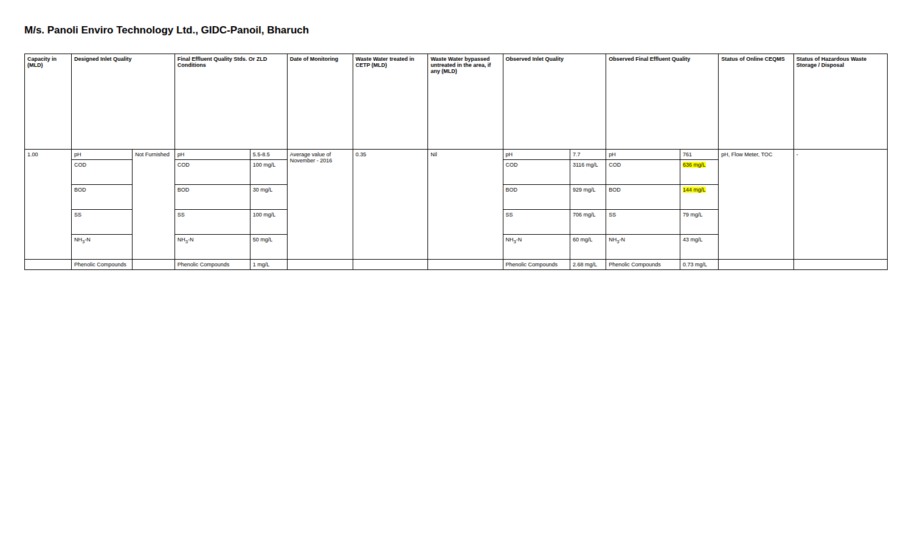M/s. Panoli Enviro Technology Ltd., GIDC-Panoil, Bharuch
| Capacity in (MLD) | Designed Inlet Quality | Final Effluent Quality Stds. Or ZLD Conditions | Date of Monitoring | Waste Water treated in CETP (MLD) | Waste Water bypassed untreated in the area, if any (MLD) | Observed Inlet Quality | Observed Final Effluent Quality | Status of Online CEQMS | Status of Hazardous Waste Storage / Disposal |
| --- | --- | --- | --- | --- | --- | --- | --- | --- | --- |
| 1.00 | pH | Not Furnished | pH | 5.5-8.5 | Average value of November - 2016 | 0.35 | Nil | pH | 7.7 | pH | 761 | pH, Flow Meter, TOC | - |
| COD | COD | 100 mg/L | COD | 3116 mg/L | COD | 636 mg/L |
| BOD | BOD | 30 mg/L | BOD | 929 mg/L | BOD | 144 mg/L |
| SS | SS | 100 mg/L | SS | 706 mg/L | SS | 79 mg/L |
| NH 3 -N | NH 3 -N | 50 mg/L | NH 3 -N | 60 mg/L | NH 3 -N | 43 mg/L |
| | Phenolic Compounds | | Phenolic Compounds | 1 mg/L | | | | Phenolic Compounds | 2.68 mg/L | Phenolic Compounds | 0.73 mg/L | | |